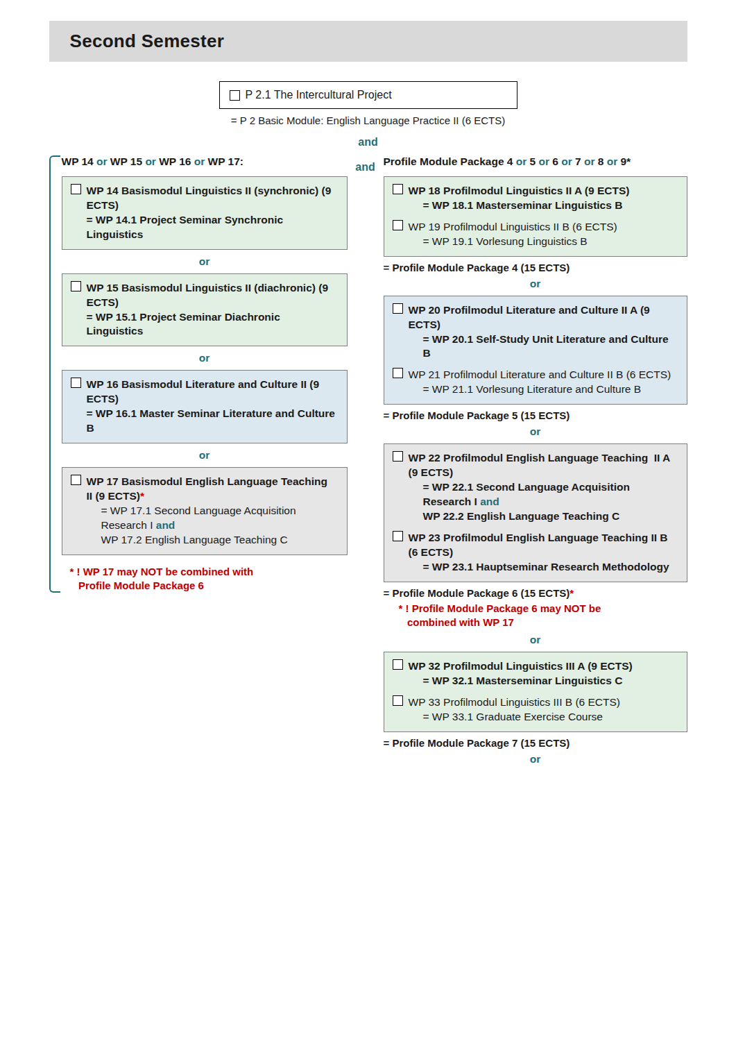Second Semester
P 2.1 The Intercultural Project
= P 2 Basic Module: English Language Practice II (6 ECTS)
and
WP 14 or WP 15 or WP 16 or WP 17:
WP 14 Basismodul Linguistics II (synchronic) (9 ECTS)
= WP 14.1 Project Seminar Synchronic Linguistics
or
WP 15 Basismodul Linguistics II (diachronic) (9 ECTS)
= WP 15.1 Project Seminar Diachronic Linguistics
or
WP 16 Basismodul Literature and Culture II (9 ECTS)
= WP 16.1 Master Seminar Literature and Culture B
or
WP 17 Basismodul English Language Teaching II (9 ECTS)*
= WP 17.1 Second Language Acquisition Research I and
WP 17.2 English Language Teaching C
* ! WP 17 may NOT be combined with
Profile Module Package 6
and
Profile Module Package 4 or 5 or 6 or 7 or 8 or 9*
WP 18 Profilmodul Linguistics II A (9 ECTS)
= WP 18.1 Masterseminar Linguistics B
WP 19 Profilmodul Linguistics II B (6 ECTS)
= WP 19.1 Vorlesung Linguistics B
= Profile Module Package 4 (15 ECTS)
or
WP 20 Profilmodul Literature and Culture II A (9 ECTS)
= WP 20.1 Self-Study Unit Literature and Culture B
WP 21 Profilmodul Literature and Culture II B (6 ECTS)
= WP 21.1 Vorlesung Literature and Culture B
= Profile Module Package 5 (15 ECTS)
or
WP 22 Profilmodul English Language Teaching II A (9 ECTS)
= WP 22.1 Second Language Acquisition Research I and
WP 22.2 English Language Teaching C
WP 23 Profilmodul English Language Teaching II B (6 ECTS)
= WP 23.1 Hauptseminar Research Methodology
= Profile Module Package 6 (15 ECTS)*
* ! Profile Module Package 6 may NOT be
combined with WP 17
or
WP 32 Profilmodul Linguistics III A (9 ECTS)
= WP 32.1 Masterseminar Linguistics C
WP 33 Profilmodul Linguistics III B (6 ECTS)
= WP 33.1 Graduate Exercise Course
= Profile Module Package 7 (15 ECTS)
or